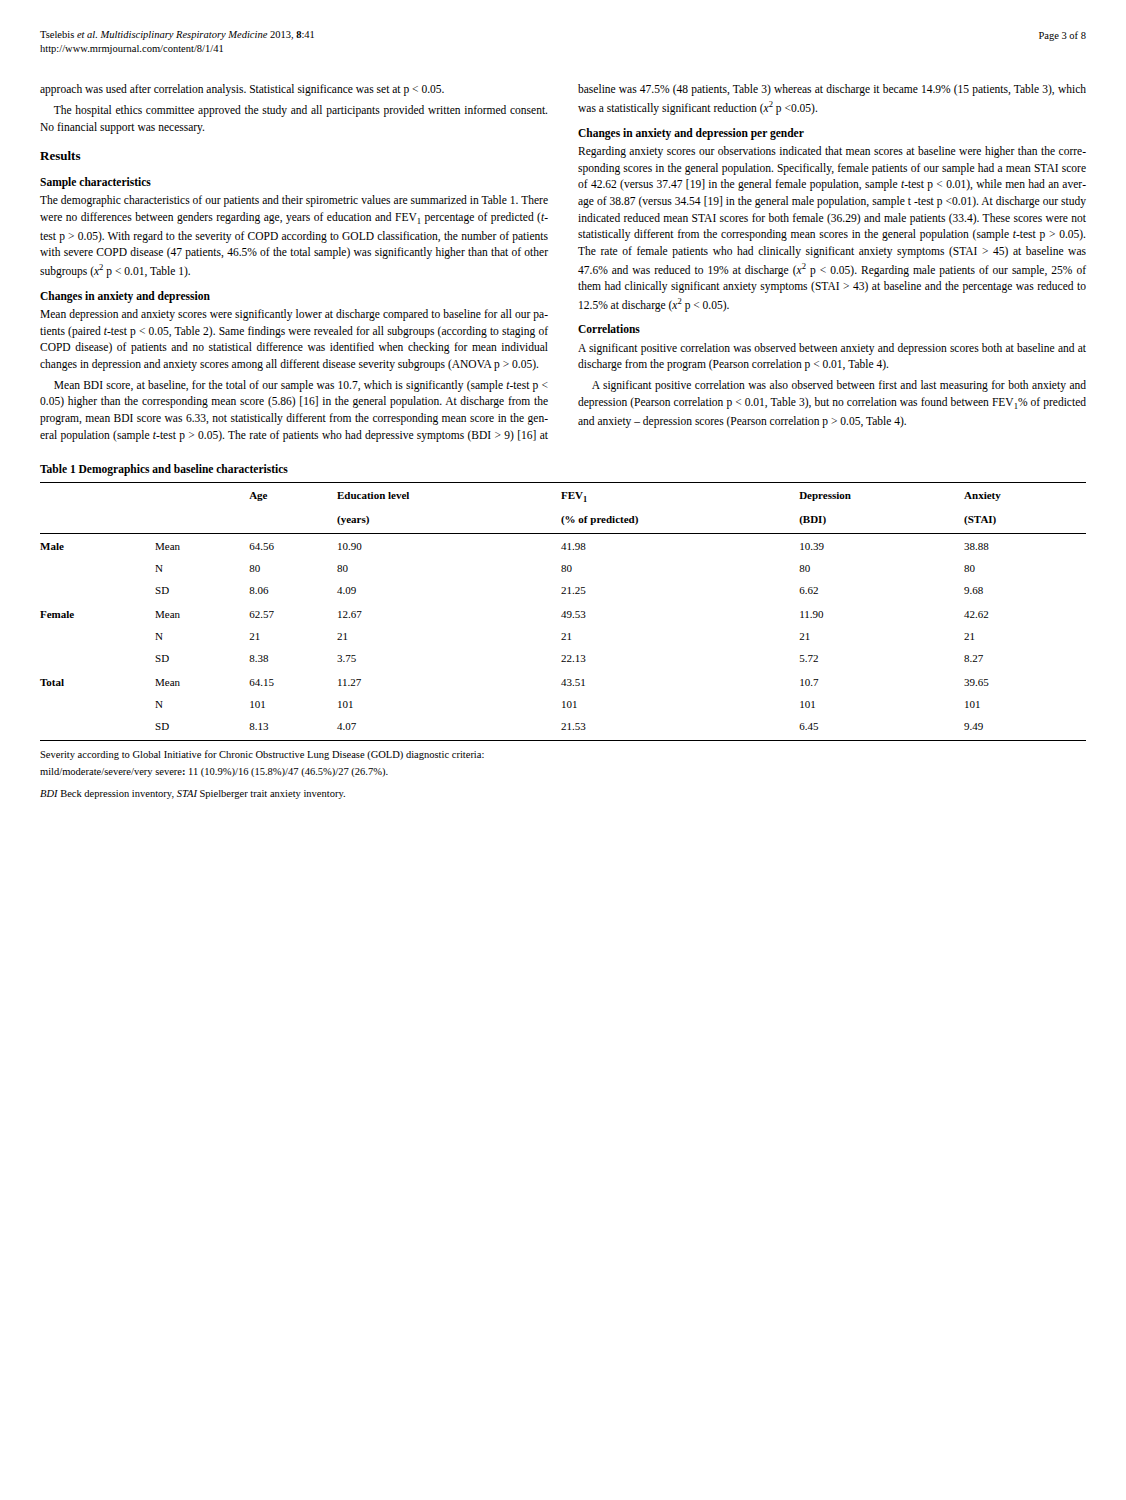Tselebis et al. Multidisciplinary Respiratory Medicine 2013, 8:41
http://www.mrmjournal.com/content/8/1/41
Page 3 of 8
approach was used after correlation analysis. Statistical significance was set at p < 0.05.
The hospital ethics committee approved the study and all participants provided written informed consent. No financial support was necessary.
Results
Sample characteristics
The demographic characteristics of our patients and their spirometric values are summarized in Table 1. There were no differences between genders regarding age, years of education and FEV1 percentage of predicted (t-test p > 0.05). With regard to the severity of COPD according to GOLD classification, the number of patients with severe COPD disease (47 patients, 46.5% of the total sample) was significantly higher than that of other subgroups (x2 p < 0.01, Table 1).
Changes in anxiety and depression
Mean depression and anxiety scores were significantly lower at discharge compared to baseline for all our patients (paired t-test p < 0.05, Table 2). Same findings were revealed for all subgroups (according to staging of COPD disease) of patients and no statistical difference was identified when checking for mean individual changes in depression and anxiety scores among all different disease severity subgroups (ANOVA p > 0.05).
Mean BDI score, at baseline, for the total of our sample was 10.7, which is significantly (sample t-test p < 0.05) higher than the corresponding mean score (5.86) [16] in the general population. At discharge from the program, mean BDI score was 6.33, not statistically different from the corresponding mean score in the general population (sample t-test p > 0.05). The rate of patients who had depressive symptoms (BDI > 9) [16] at baseline was 47.5% (48 patients, Table 3) whereas at discharge it became 14.9% (15 patients, Table 3), which was a statistically significant reduction (x2 p <0.05).
Changes in anxiety and depression per gender
Regarding anxiety scores our observations indicated that mean scores at baseline were higher than the corresponding scores in the general population. Specifically, female patients of our sample had a mean STAI score of 42.62 (versus 37.47 [19] in the general female population, sample t-test p < 0.01), while men had an average of 38.87 (versus 34.54 [19] in the general male population, sample t -test p <0.01). At discharge our study indicated reduced mean STAI scores for both female (36.29) and male patients (33.4). These scores were not statistically different from the corresponding mean scores in the general population (sample t-test p > 0.05). The rate of female patients who had clinically significant anxiety symptoms (STAI > 45) at baseline was 47.6% and was reduced to 19% at discharge (x2 p < 0.05). Regarding male patients of our sample, 25% of them had clinically significant anxiety symptoms (STAI > 43) at baseline and the percentage was reduced to 12.5% at discharge (x2 p < 0.05).
Correlations
A significant positive correlation was observed between anxiety and depression scores both at baseline and at discharge from the program (Pearson correlation p < 0.01, Table 4).
A significant positive correlation was also observed between first and last measuring for both anxiety and depression (Pearson correlation p < 0.01, Table 3), but no correlation was found between FEV1% of predicted and anxiety – depression scores (Pearson correlation p > 0.05, Table 4).
Table 1 Demographics and baseline characteristics
| | | Age | Education level | FEV 1 | Depression | Anxiety |
| --- | --- | --- | --- | --- | --- | --- |
| | | | (years) | (% of predicted) | (BDI) | (STAI) |
| Male | Mean | 64.56 | 10.90 | 41.98 | 10.39 | 38.88 |
| | N | 80 | 80 | 80 | 80 | 80 |
| | SD | 8.06 | 4.09 | 21.25 | 6.62 | 9.68 |
| Female | Mean | 62.57 | 12.67 | 49.53 | 11.90 | 42.62 |
| | N | 21 | 21 | 21 | 21 | 21 |
| | SD | 8.38 | 3.75 | 22.13 | 5.72 | 8.27 |
| Total | Mean | 64.15 | 11.27 | 43.51 | 10.7 | 39.65 |
| | N | 101 | 101 | 101 | 101 | 101 |
| | SD | 8.13 | 4.07 | 21.53 | 6.45 | 9.49 |
Severity according to Global Initiative for Chronic Obstructive Lung Disease (GOLD) diagnostic criteria:
mild/moderate/severe/very severe: 11 (10.9%)/16 (15.8%)/47 (46.5%)/27 (26.7%).
BDI Beck depression inventory, STAI Spielberger trait anxiety inventory.